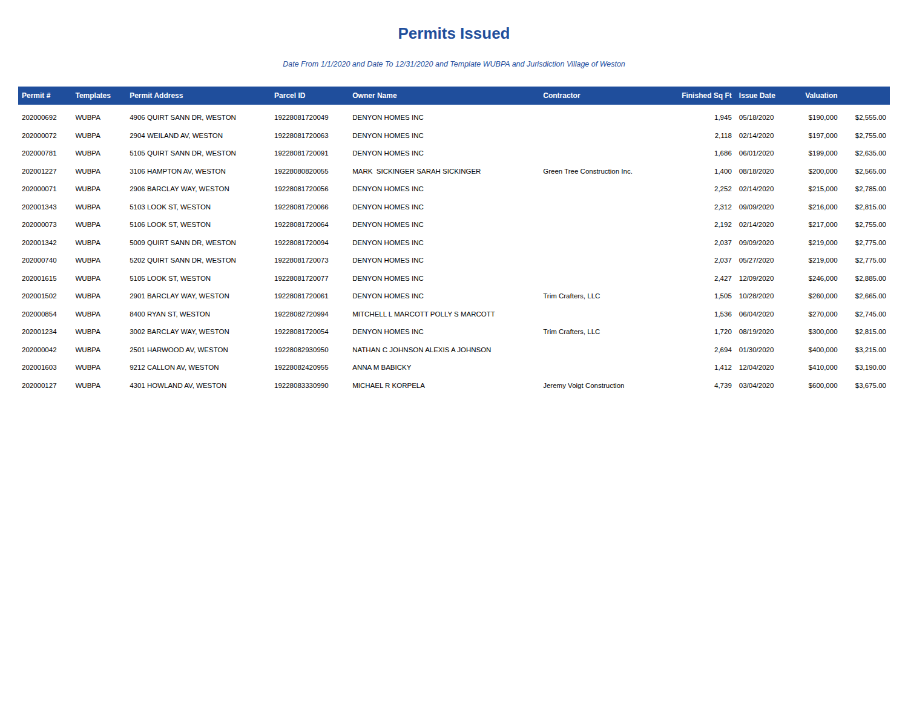Permits Issued
Date From 1/1/2020 and Date To 12/31/2020 and Template WUBPA and Jurisdiction Village of Weston
| Permit # | Templates | Permit Address | Parcel ID | Owner Name | Contractor | Finished Sq Ft | Issue Date | Valuation | |
| --- | --- | --- | --- | --- | --- | --- | --- | --- | --- |
| 202000692 | WUBPA | 4906 QUIRT SANN DR, WESTON | 19228081720049 | DENYON HOMES INC | | 1,945 | 05/18/2020 | $190,000 | $2,555.00 |
| 202000072 | WUBPA | 2904 WEILAND AV, WESTON | 19228081720063 | DENYON HOMES INC | | 2,118 | 02/14/2020 | $197,000 | $2,755.00 |
| 202000781 | WUBPA | 5105 QUIRT SANN DR, WESTON | 19228081720091 | DENYON HOMES INC | | 1,686 | 06/01/2020 | $199,000 | $2,635.00 |
| 202001227 | WUBPA | 3106 HAMPTON AV, WESTON | 19228080820055 | MARK SICKINGER SARAH SICKINGER | Green Tree Construction Inc. | 1,400 | 08/18/2020 | $200,000 | $2,565.00 |
| 202000071 | WUBPA | 2906 BARCLAY WAY, WESTON | 19228081720056 | DENYON HOMES INC | | 2,252 | 02/14/2020 | $215,000 | $2,785.00 |
| 202001343 | WUBPA | 5103 LOOK ST, WESTON | 19228081720066 | DENYON HOMES INC | | 2,312 | 09/09/2020 | $216,000 | $2,815.00 |
| 202000073 | WUBPA | 5106 LOOK ST, WESTON | 19228081720064 | DENYON HOMES INC | | 2,192 | 02/14/2020 | $217,000 | $2,755.00 |
| 202001342 | WUBPA | 5009 QUIRT SANN DR, WESTON | 19228081720094 | DENYON HOMES INC | | 2,037 | 09/09/2020 | $219,000 | $2,775.00 |
| 202000740 | WUBPA | 5202 QUIRT SANN DR, WESTON | 19228081720073 | DENYON HOMES INC | | 2,037 | 05/27/2020 | $219,000 | $2,775.00 |
| 202001615 | WUBPA | 5105 LOOK ST, WESTON | 19228081720077 | DENYON HOMES INC | | 2,427 | 12/09/2020 | $246,000 | $2,885.00 |
| 202001502 | WUBPA | 2901 BARCLAY WAY, WESTON | 19228081720061 | DENYON HOMES INC | Trim Crafters, LLC | 1,505 | 10/28/2020 | $260,000 | $2,665.00 |
| 202000854 | WUBPA | 8400 RYAN ST, WESTON | 19228082720994 | MITCHELL L MARCOTT POLLY S MARCOTT | | 1,536 | 06/04/2020 | $270,000 | $2,745.00 |
| 202001234 | WUBPA | 3002 BARCLAY WAY, WESTON | 19228081720054 | DENYON HOMES INC | Trim Crafters, LLC | 1,720 | 08/19/2020 | $300,000 | $2,815.00 |
| 202000042 | WUBPA | 2501 HARWOOD AV, WESTON | 19228082930950 | NATHAN C JOHNSON ALEXIS A JOHNSON | | 2,694 | 01/30/2020 | $400,000 | $3,215.00 |
| 202001603 | WUBPA | 9212 CALLON AV, WESTON | 19228082420955 | ANNA M BABICKY | | 1,412 | 12/04/2020 | $410,000 | $3,190.00 |
| 202000127 | WUBPA | 4301 HOWLAND AV, WESTON | 19228083330990 | MICHAEL R KORPELA | Jeremy Voigt Construction | 4,739 | 03/04/2020 | $600,000 | $3,675.00 |